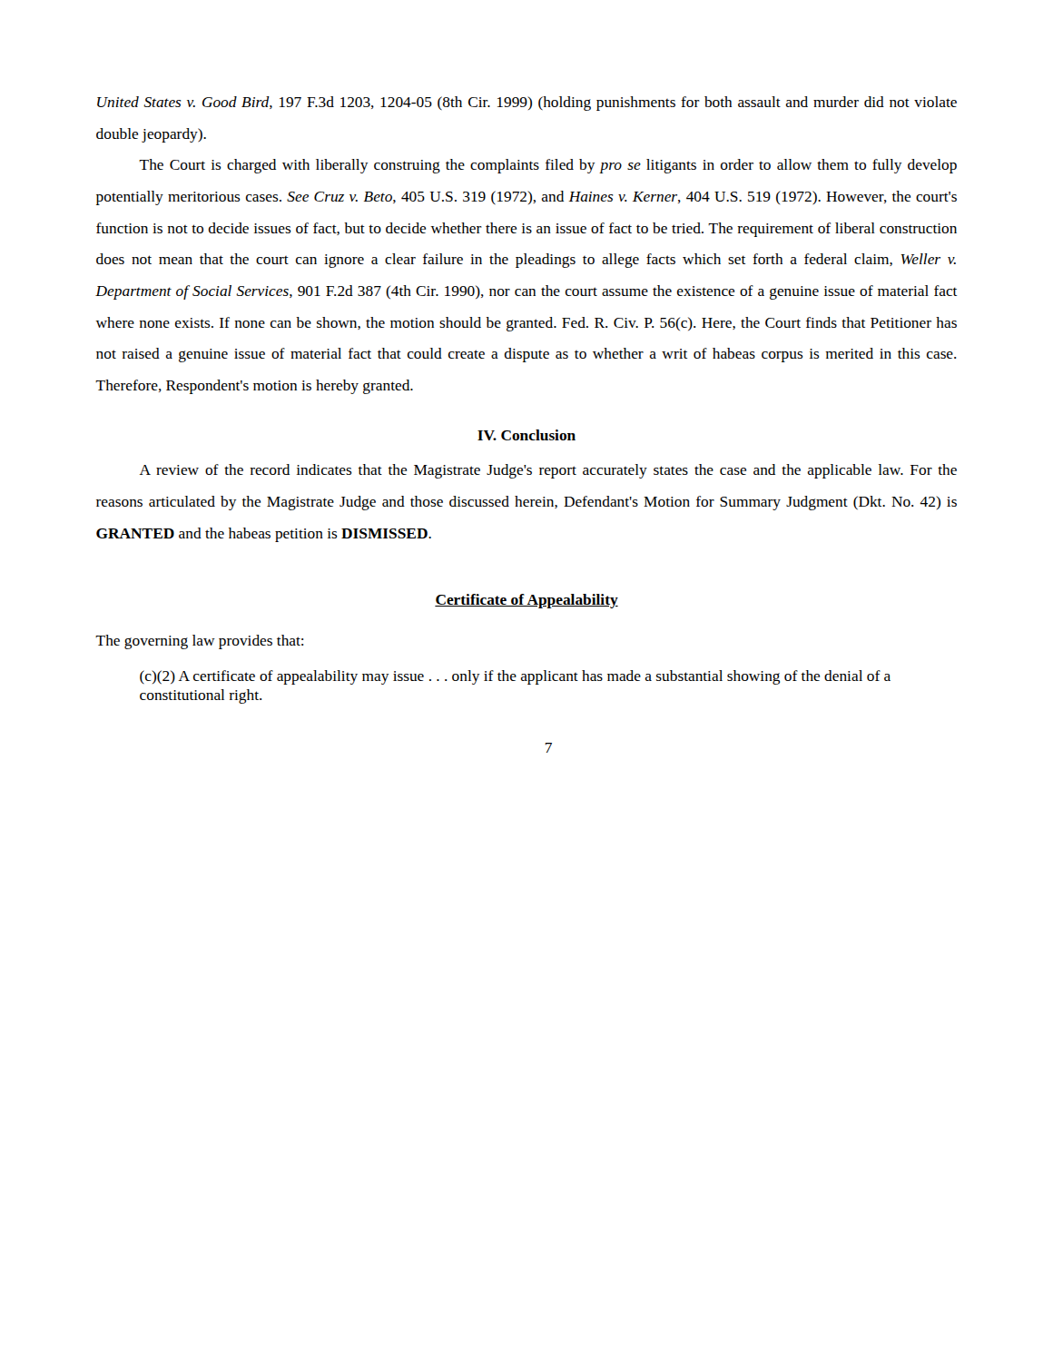United States v. Good Bird, 197 F.3d 1203, 1204-05 (8th Cir. 1999) (holding punishments for both assault and murder did not violate double jeopardy).
The Court is charged with liberally construing the complaints filed by pro se litigants in order to allow them to fully develop potentially meritorious cases. See Cruz v. Beto, 405 U.S. 319 (1972), and Haines v. Kerner, 404 U.S. 519 (1972). However, the court's function is not to decide issues of fact, but to decide whether there is an issue of fact to be tried. The requirement of liberal construction does not mean that the court can ignore a clear failure in the pleadings to allege facts which set forth a federal claim, Weller v. Department of Social Services, 901 F.2d 387 (4th Cir. 1990), nor can the court assume the existence of a genuine issue of material fact where none exists. If none can be shown, the motion should be granted. Fed. R. Civ. P. 56(c). Here, the Court finds that Petitioner has not raised a genuine issue of material fact that could create a dispute as to whether a writ of habeas corpus is merited in this case. Therefore, Respondent's motion is hereby granted.
IV. Conclusion
A review of the record indicates that the Magistrate Judge's report accurately states the case and the applicable law. For the reasons articulated by the Magistrate Judge and those discussed herein, Defendant's Motion for Summary Judgment (Dkt. No. 42) is GRANTED and the habeas petition is DISMISSED.
Certificate of Appealability
The governing law provides that:
(c)(2) A certificate of appealability may issue . . . only if the applicant has made a substantial showing of the denial of a constitutional right.
7